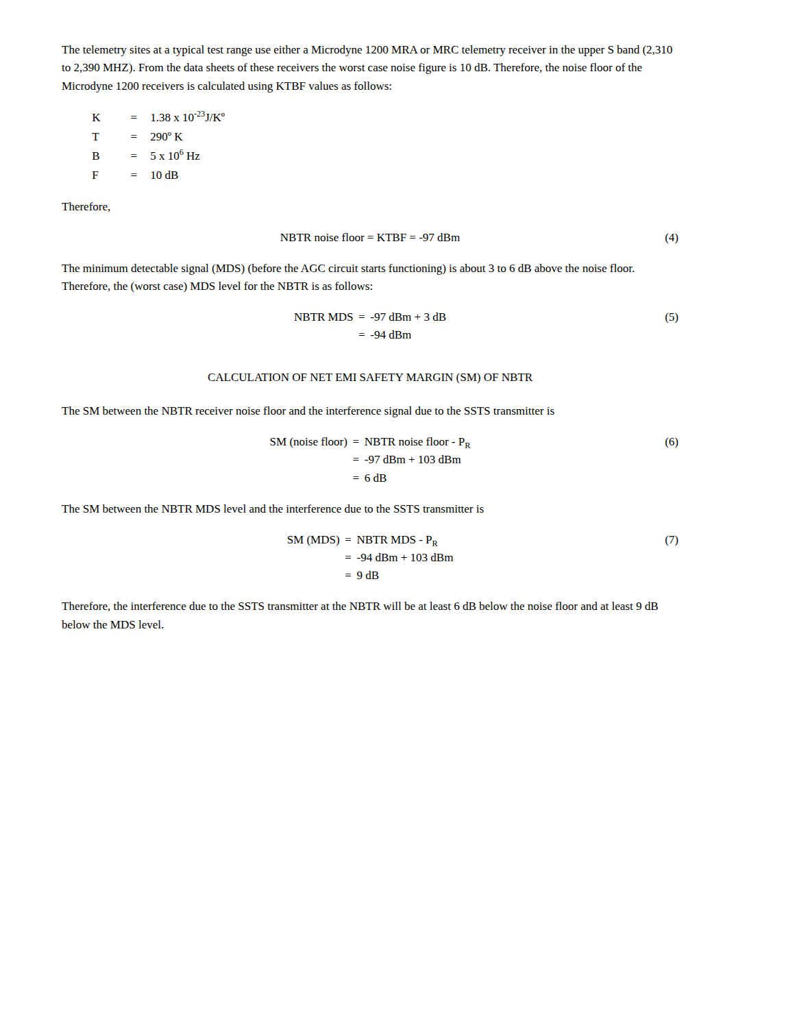The telemetry sites at a typical test range use either a Microdyne 1200 MRA or MRC telemetry receiver in the upper S band (2,310 to 2,390 MHZ). From the data sheets of these receivers the worst case noise figure is 10 dB. Therefore, the noise floor of the Microdyne 1200 receivers is calculated using KTBF values as follows:
| K | = | 1.38 x 10 -23 J/Kº |
| T | = | 290º K |
| B | = | 5 x 10 6 Hz |
| F | = | 10 dB |
Therefore,
NBTR noise floor = KTBF = -97 dBm
(4)
The minimum detectable signal (MDS) (before the AGC circuit starts functioning) is about 3 to 6 dB above the noise floor. Therefore, the (worst case) MDS level for the NBTR is as follows:
| NBTR MDS | = | -97 dBm + 3 dB |
| | = | -94 dBm |
(5)
CALCULATION OF NET EMI SAFETY MARGIN (SM) OF NBTR
The SM between the NBTR receiver noise floor and the interference signal due to the SSTS transmitter is
| SM (noise floor) | = | NBTR noise floor - P R |
| | = | -97 dBm + 103 dBm |
| | = | 6 dB |
(6)
The SM between the NBTR MDS level and the interference due to the SSTS transmitter is
| SM (MDS) | = | NBTR MDS - P R |
| | = | -94 dBm + 103 dBm |
| | = | 9 dB |
(7)
Therefore, the interference due to the SSTS transmitter at the NBTR will be at least 6 dB below the noise floor and at least 9 dB below the MDS level.